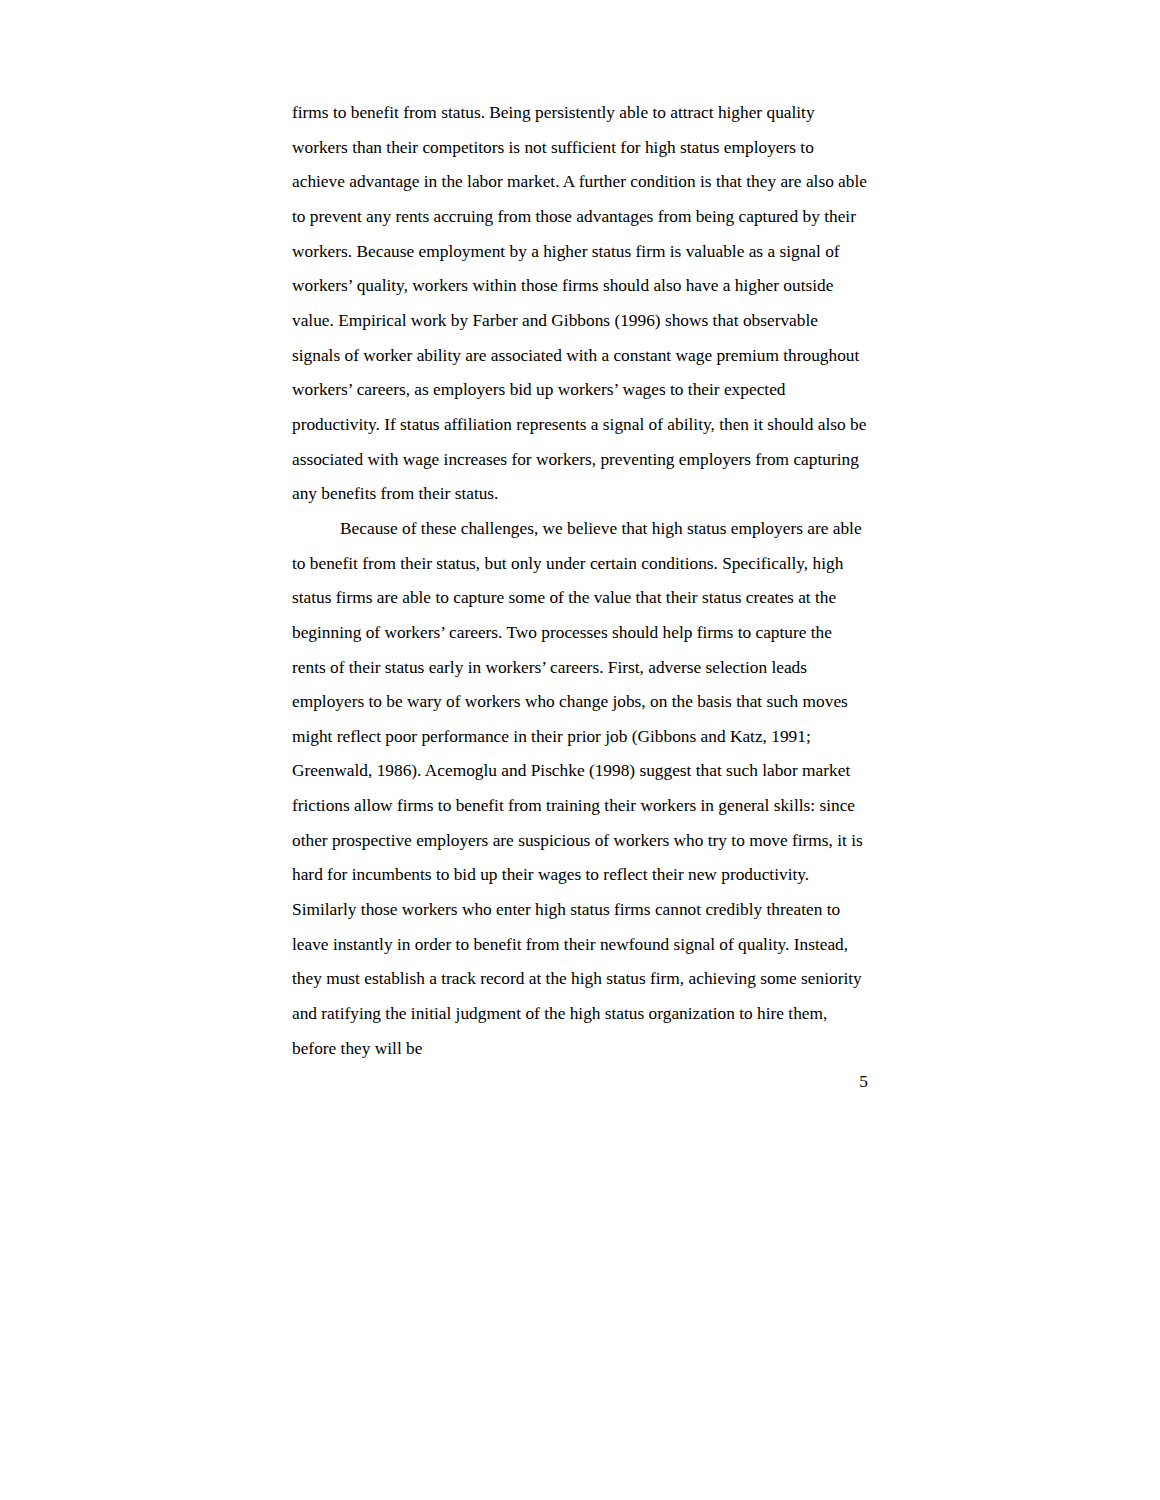firms to benefit from status. Being persistently able to attract higher quality workers than their competitors is not sufficient for high status employers to achieve advantage in the labor market. A further condition is that they are also able to prevent any rents accruing from those advantages from being captured by their workers. Because employment by a higher status firm is valuable as a signal of workers’ quality, workers within those firms should also have a higher outside value. Empirical work by Farber and Gibbons (1996) shows that observable signals of worker ability are associated with a constant wage premium throughout workers’ careers, as employers bid up workers’ wages to their expected productivity. If status affiliation represents a signal of ability, then it should also be associated with wage increases for workers, preventing employers from capturing any benefits from their status.
Because of these challenges, we believe that high status employers are able to benefit from their status, but only under certain conditions. Specifically, high status firms are able to capture some of the value that their status creates at the beginning of workers’ careers. Two processes should help firms to capture the rents of their status early in workers’ careers. First, adverse selection leads employers to be wary of workers who change jobs, on the basis that such moves might reflect poor performance in their prior job (Gibbons and Katz, 1991; Greenwald, 1986). Acemoglu and Pischke (1998) suggest that such labor market frictions allow firms to benefit from training their workers in general skills: since other prospective employers are suspicious of workers who try to move firms, it is hard for incumbents to bid up their wages to reflect their new productivity. Similarly those workers who enter high status firms cannot credibly threaten to leave instantly in order to benefit from their newfound signal of quality. Instead, they must establish a track record at the high status firm, achieving some seniority and ratifying the initial judgment of the high status organization to hire them, before they will be
5